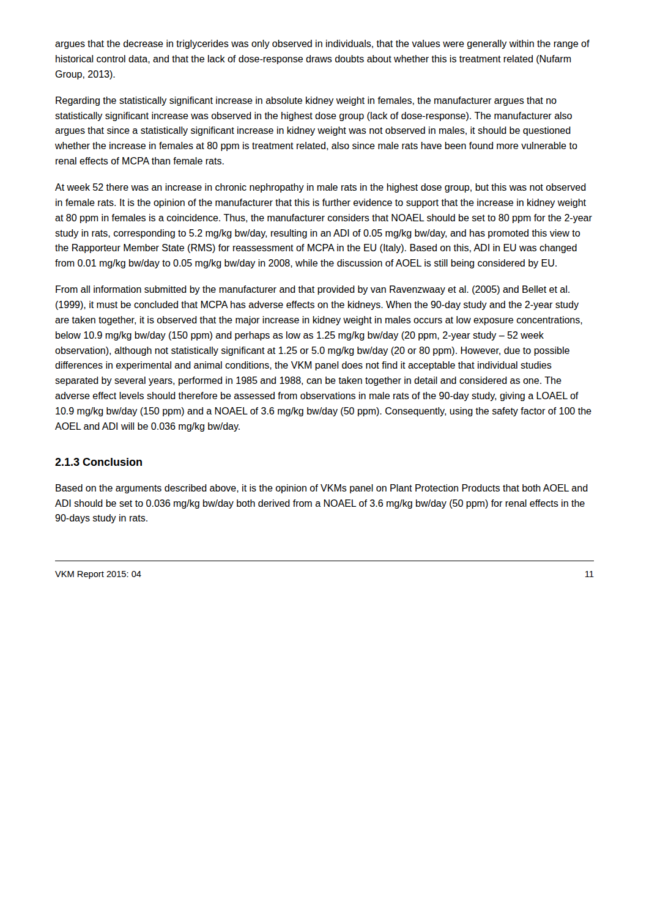argues that the decrease in triglycerides was only observed in individuals, that the values were generally within the range of historical control data, and that the lack of dose-response draws doubts about whether this is treatment related (Nufarm Group, 2013).
Regarding the statistically significant increase in absolute kidney weight in females, the manufacturer argues that no statistically significant increase was observed in the highest dose group (lack of dose-response). The manufacturer also argues that since a statistically significant increase in kidney weight was not observed in males, it should be questioned whether the increase in females at 80 ppm is treatment related, also since male rats have been found more vulnerable to renal effects of MCPA than female rats.
At week 52 there was an increase in chronic nephropathy in male rats in the highest dose group, but this was not observed in female rats. It is the opinion of the manufacturer that this is further evidence to support that the increase in kidney weight at 80 ppm in females is a coincidence. Thus, the manufacturer considers that NOAEL should be set to 80 ppm for the 2-year study in rats, corresponding to 5.2 mg/kg bw/day, resulting in an ADI of 0.05 mg/kg bw/day, and has promoted this view to the Rapporteur Member State (RMS) for reassessment of MCPA in the EU (Italy). Based on this, ADI in EU was changed from 0.01 mg/kg bw/day to 0.05 mg/kg bw/day in 2008, while the discussion of AOEL is still being considered by EU.
From all information submitted by the manufacturer and that provided by van Ravenzwaay et al. (2005) and Bellet et al. (1999), it must be concluded that MCPA has adverse effects on the kidneys. When the 90-day study and the 2-year study are taken together, it is observed that the major increase in kidney weight in males occurs at low exposure concentrations, below 10.9 mg/kg bw/day (150 ppm) and perhaps as low as 1.25 mg/kg bw/day (20 ppm, 2-year study – 52 week observation), although not statistically significant at 1.25 or 5.0 mg/kg bw/day (20 or 80 ppm). However, due to possible differences in experimental and animal conditions, the VKM panel does not find it acceptable that individual studies separated by several years, performed in 1985 and 1988, can be taken together in detail and considered as one. The adverse effect levels should therefore be assessed from observations in male rats of the 90-day study, giving a LOAEL of 10.9 mg/kg bw/day (150 ppm) and a NOAEL of 3.6 mg/kg bw/day (50 ppm). Consequently, using the safety factor of 100 the AOEL and ADI will be 0.036 mg/kg bw/day.
2.1.3 Conclusion
Based on the arguments described above, it is the opinion of VKMs panel on Plant Protection Products that both AOEL and ADI should be set to 0.036 mg/kg bw/day both derived from a NOAEL of 3.6 mg/kg bw/day (50 ppm) for renal effects in the 90-days study in rats.
VKM Report 2015: 04 11